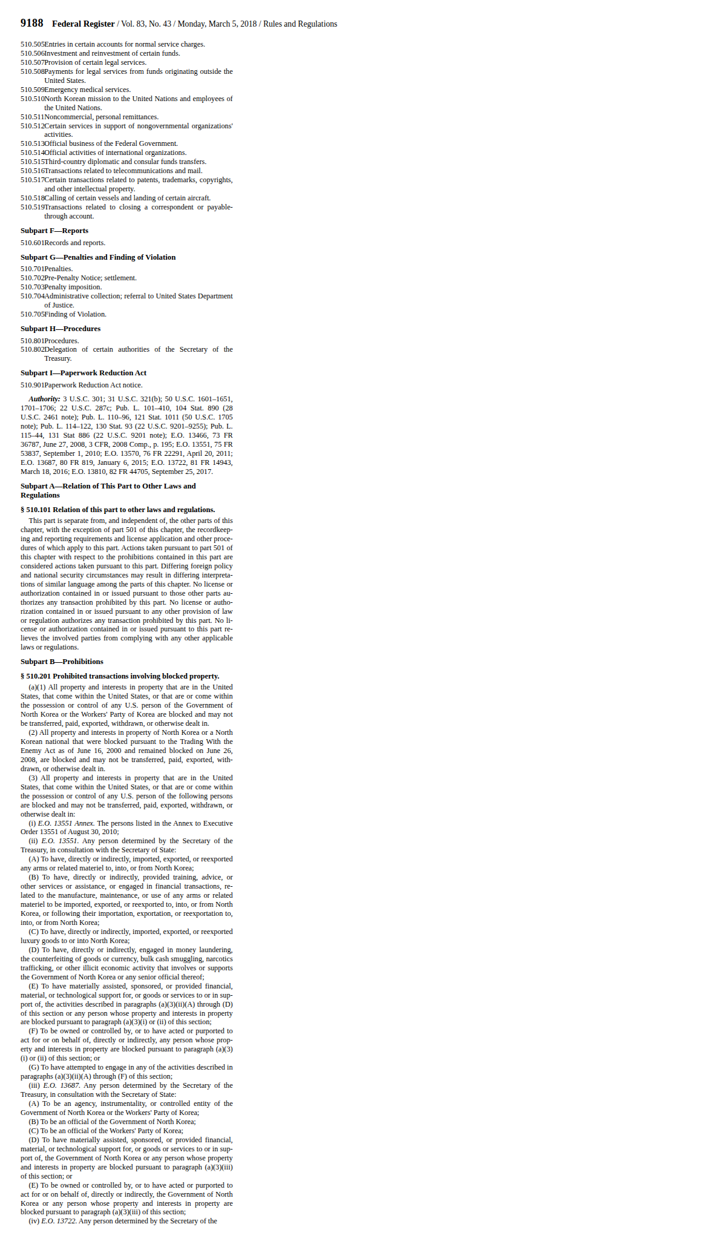9188 Federal Register / Vol. 83, No. 43 / Monday, March 5, 2018 / Rules and Regulations
510.505 Entries in certain accounts for normal service charges.
510.506 Investment and reinvestment of certain funds.
510.507 Provision of certain legal services.
510.508 Payments for legal services from funds originating outside the United States.
510.509 Emergency medical services.
510.510 North Korean mission to the United Nations and employees of the United Nations.
510.511 Noncommercial, personal remittances.
510.512 Certain services in support of nongovernmental organizations' activities.
510.513 Official business of the Federal Government.
510.514 Official activities of international organizations.
510.515 Third-country diplomatic and consular funds transfers.
510.516 Transactions related to telecommunications and mail.
510.517 Certain transactions related to patents, trademarks, copyrights, and other intellectual property.
510.518 Calling of certain vessels and landing of certain aircraft.
510.519 Transactions related to closing a correspondent or payable-through account.
Subpart F—Reports
510.601 Records and reports.
Subpart G—Penalties and Finding of Violation
510.701 Penalties.
510.702 Pre-Penalty Notice; settlement.
510.703 Penalty imposition.
510.704 Administrative collection; referral to United States Department of Justice.
510.705 Finding of Violation.
Subpart H—Procedures
510.801 Procedures.
510.802 Delegation of certain authorities of the Secretary of the Treasury.
Subpart I—Paperwork Reduction Act
510.901 Paperwork Reduction Act notice.
Authority: 3 U.S.C. 301; 31 U.S.C. 321(b); 50 U.S.C. 1601–1651, 1701–1706; 22 U.S.C. 287c; Pub. L. 101–410, 104 Stat. 890 (28 U.S.C. 2461 note); Pub. L. 110–96, 121 Stat. 1011 (50 U.S.C. 1705 note); Pub. L. 114–122, 130 Stat. 93 (22 U.S.C. 9201–9255); Pub. L. 115–44, 131 Stat 886 (22 U.S.C. 9201 note); E.O. 13466, 73 FR 36787, June 27, 2008, 3 CFR, 2008 Comp., p. 195; E.O. 13551, 75 FR 53837, September 1, 2010; E.O. 13570, 76 FR 22291, April 20, 2011; E.O. 13687, 80 FR 819, January 6, 2015; E.O. 13722, 81 FR 14943, March 18, 2016; E.O. 13810, 82 FR 44705, September 25, 2017.
Subpart A—Relation of This Part to Other Laws and Regulations
§ 510.101 Relation of this part to other laws and regulations.
This part is separate from, and independent of, the other parts of this chapter, with the exception of part 501 of this chapter, the recordkeeping and reporting requirements and license application and other procedures of which apply to this part. Actions taken pursuant to part 501 of this chapter with respect to the prohibitions contained in this part are considered actions taken pursuant to this part. Differing foreign policy and national security circumstances may result in differing interpretations of similar language among the parts of this chapter. No license or authorization contained in or issued pursuant to those other parts authorizes any transaction prohibited by this part. No license or authorization contained in or issued pursuant to any other provision of law or regulation authorizes any transaction prohibited by this part. No license or authorization contained in or issued pursuant to this part relieves the involved parties from complying with any other applicable laws or regulations.
Subpart B—Prohibitions
§ 510.201 Prohibited transactions involving blocked property.
(a)(1) All property and interests in property that are in the United States, that come within the United States, or that are or come within the possession or control of any U.S. person of the Government of North Korea or the Workers' Party of Korea are blocked and may not be transferred, paid, exported, withdrawn, or otherwise dealt in.
(2) All property and interests in property of North Korea or a North Korean national that were blocked pursuant to the Trading With the Enemy Act as of June 16, 2000 and remained blocked on June 26, 2008, are blocked and may not be transferred, paid, exported, withdrawn, or otherwise dealt in.
(3) All property and interests in property that are in the United States, that come within the United States, or that are or come within the possession or control of any U.S. person of the following persons are blocked and may not be transferred, paid, exported, withdrawn, or otherwise dealt in:
(i) E.O. 13551 Annex. The persons listed in the Annex to Executive Order 13551 of August 30, 2010;
(ii) E.O. 13551. Any person determined by the Secretary of the Treasury, in consultation with the Secretary of State:
(A) To have, directly or indirectly, imported, exported, or reexported any arms or related materiel to, into, or from North Korea;
(B) To have, directly or indirectly, provided training, advice, or other services or assistance, or engaged in financial transactions, related to the manufacture, maintenance, or use of any arms or related materiel to be imported, exported, or reexported to, into, or from North Korea, or following their importation, exportation, or reexportation to, into, or from North Korea;
(C) To have, directly or indirectly, imported, exported, or reexported luxury goods to or into North Korea;
(D) To have, directly or indirectly, engaged in money laundering, the counterfeiting of goods or currency, bulk cash smuggling, narcotics trafficking, or other illicit economic activity that involves or supports the Government of North Korea or any senior official thereof;
(E) To have materially assisted, sponsored, or provided financial, material, or technological support for, or goods or services to or in support of, the activities described in paragraphs (a)(3)(ii)(A) through (D) of this section or any person whose property and interests in property are blocked pursuant to paragraph (a)(3)(i) or (ii) of this section;
(F) To be owned or controlled by, or to have acted or purported to act for or on behalf of, directly or indirectly, any person whose property and interests in property are blocked pursuant to paragraph (a)(3)(i) or (ii) of this section; or
(G) To have attempted to engage in any of the activities described in paragraphs (a)(3)(ii)(A) through (F) of this section;
(iii) E.O. 13687. Any person determined by the Secretary of the Treasury, in consultation with the Secretary of State:
(A) To be an agency, instrumentality, or controlled entity of the Government of North Korea or the Workers' Party of Korea;
(B) To be an official of the Government of North Korea;
(C) To be an official of the Workers' Party of Korea;
(D) To have materially assisted, sponsored, or provided financial, material, or technological support for, or goods or services to or in support of, the Government of North Korea or any person whose property and interests in property are blocked pursuant to paragraph (a)(3)(iii) of this section; or
(E) To be owned or controlled by, or to have acted or purported to act for or on behalf of, directly or indirectly, the Government of North Korea or any person whose property and interests in property are blocked pursuant to paragraph (a)(3)(iii) of this section;
(iv) E.O. 13722. Any person determined by the Secretary of the